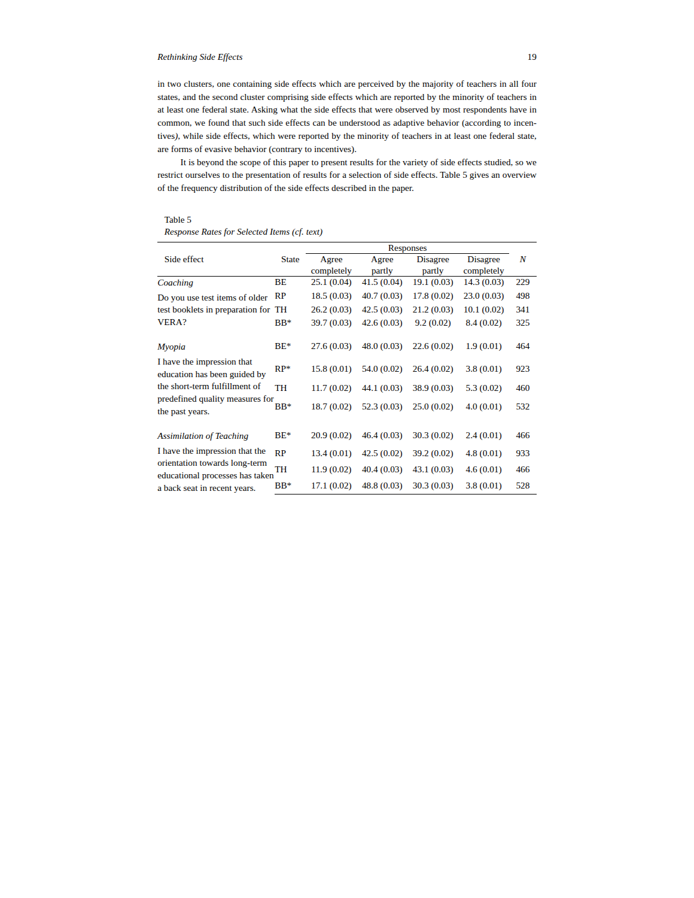Rethinking Side Effects 19
in two clusters, one containing side effects which are perceived by the majority of teachers in all four states, and the second cluster comprising side effects which are reported by the minority of teachers in at least one federal state. Asking what the side effects that were observed by most respondents have in common, we found that such side effects can be understood as adaptive behavior (according to incentives), while side effects, which were reported by the minority of teachers in at least one federal state, are forms of evasive behavior (contrary to incentives).
It is beyond the scope of this paper to present results for the variety of side effects studied, so we restrict ourselves to the presentation of results for a selection of side effects. Table 5 gives an overview of the frequency distribution of the side effects described in the paper.
Table 5
Response Rates for Selected Items (cf. text)
| | | Responses | |
| --- | --- | --- | --- |
| Side effect | State | Agree completely | Agree partly | Disagree partly | Disagree completely | N |
| Coaching Do you use test items of older test booklets in preparation for VERA? | BE | 25.1 (0.04) | 41.5 (0.04) | 19.1 (0.03) | 14.3 (0.03) | 229 |
| RP | 18.5 (0.03) | 40.7 (0.03) | 17.8 (0.02) | 23.0 (0.03) | 498 |
| TH | 26.2 (0.03) | 42.5 (0.03) | 21.2 (0.03) | 10.1 (0.02) | 341 |
| BB* | 39.7 (0.03) | 42.6 (0.03) | 9.2 (0.02) | 8.4 (0.02) | 325 |
| Myopia I have the impression that education has been guided by the short-term fulfillment of predefined quality measures for the past years. | BE* | 27.6 (0.03) | 48.0 (0.03) | 22.6 (0.02) | 1.9 (0.01) | 464 |
| RP* | 15.8 (0.01) | 54.0 (0.02) | 26.4 (0.02) | 3.8 (0.01) | 923 |
| TH | 11.7 (0.02) | 44.1 (0.03) | 38.9 (0.03) | 5.3 (0.02) | 460 |
| BB* | 18.7 (0.02) | 52.3 (0.03) | 25.0 (0.02) | 4.0 (0.01) | 532 |
| Assimilation of Teaching I have the impression that the orientation towards long-term educational processes has taken a back seat in recent years. | BE* | 20.9 (0.02) | 46.4 (0.03) | 30.3 (0.02) | 2.4 (0.01) | 466 |
| RP | 13.4 (0.01) | 42.5 (0.02) | 39.2 (0.02) | 4.8 (0.01) | 933 |
| TH | 11.9 (0.02) | 40.4 (0.03) | 43.1 (0.03) | 4.6 (0.01) | 466 |
| BB* | 17.1 (0.02) | 48.8 (0.03) | 30.3 (0.03) | 3.8 (0.01) | 528 |